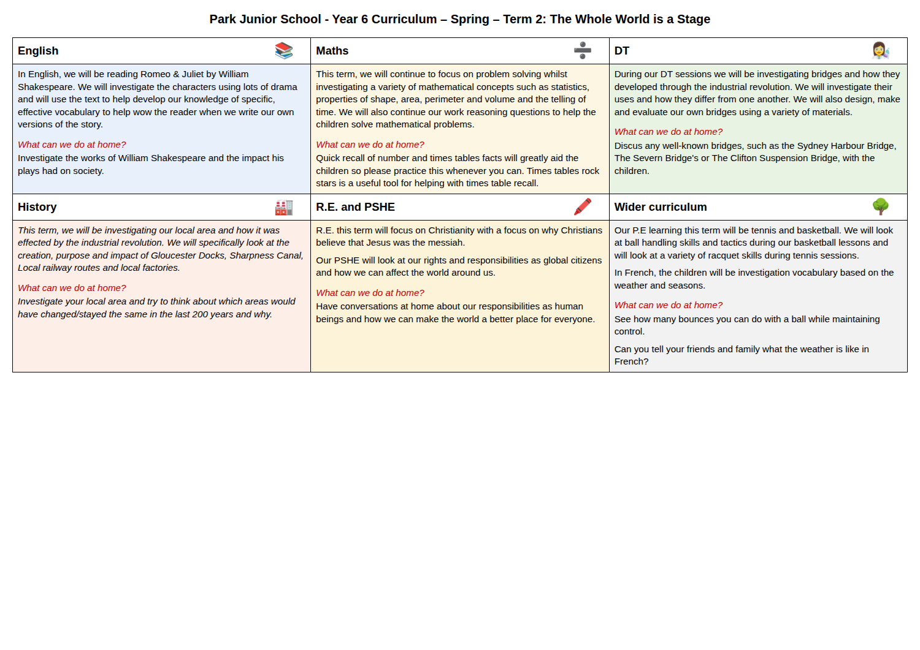Park Junior School - Year 6 Curriculum – Spring – Term 2: The Whole World is a Stage
| English | 📚 | Maths | ➗ | DT | 👩‍🔬 |
| In English, we will be reading Romeo & Juliet by William Shakespeare. We will investigate the characters using lots of drama and will use the text to help develop our knowledge of specific, effective vocabulary to help wow the reader when we write our own versions of the story. What can we do at home? Investigate the works of William Shakespeare and the impact his plays had on society. | This term, we will continue to focus on problem solving whilst investigating a variety of mathematical concepts such as statistics, properties of shape, area, perimeter and volume and the telling of time. We will also continue our work reasoning questions to help the children solve mathematical problems. What can we do at home? Quick recall of number and times tables facts will greatly aid the children so please practice this whenever you can. Times tables rock stars is a useful tool for helping with times table recall. | During our DT sessions we will be investigating bridges and how they developed through the industrial revolution. We will investigate their uses and how they differ from one another. We will also design, make and evaluate our own bridges using a variety of materials. What can we do at home? Discus any well-known bridges, such as the Sydney Harbour Bridge, The Severn Bridge's or The Clifton Suspension Bridge, with the children. |
| History | 🏭 | R.E. and PSHE | 🖍️ | Wider curriculum | 🌳 |
| This term, we will be investigating our local area and how it was effected by the industrial revolution. We will specifically look at the creation, purpose and impact of Gloucester Docks, Sharpness Canal, Local railway routes and local factories. What can we do at home? Investigate your local area and try to think about which areas would have changed/stayed the same in the last 200 years and why. | R.E. this term will focus on Christianity with a focus on why Christians believe that Jesus was the messiah. Our PSHE will look at our rights and responsibilities as global citizens and how we can affect the world around us. What can we do at home? Have conversations at home about our responsibilities as human beings and how we can make the world a better place for everyone. | Our P.E learning this term will be tennis and basketball. We will look at ball handling skills and tactics during our basketball lessons and will look at a variety of racquet skills during tennis sessions. In French, the children will be investigation vocabulary based on the weather and seasons. What can we do at home? See how many bounces you can do with a ball while maintaining control. Can you tell your friends and family what the weather is like in French? |